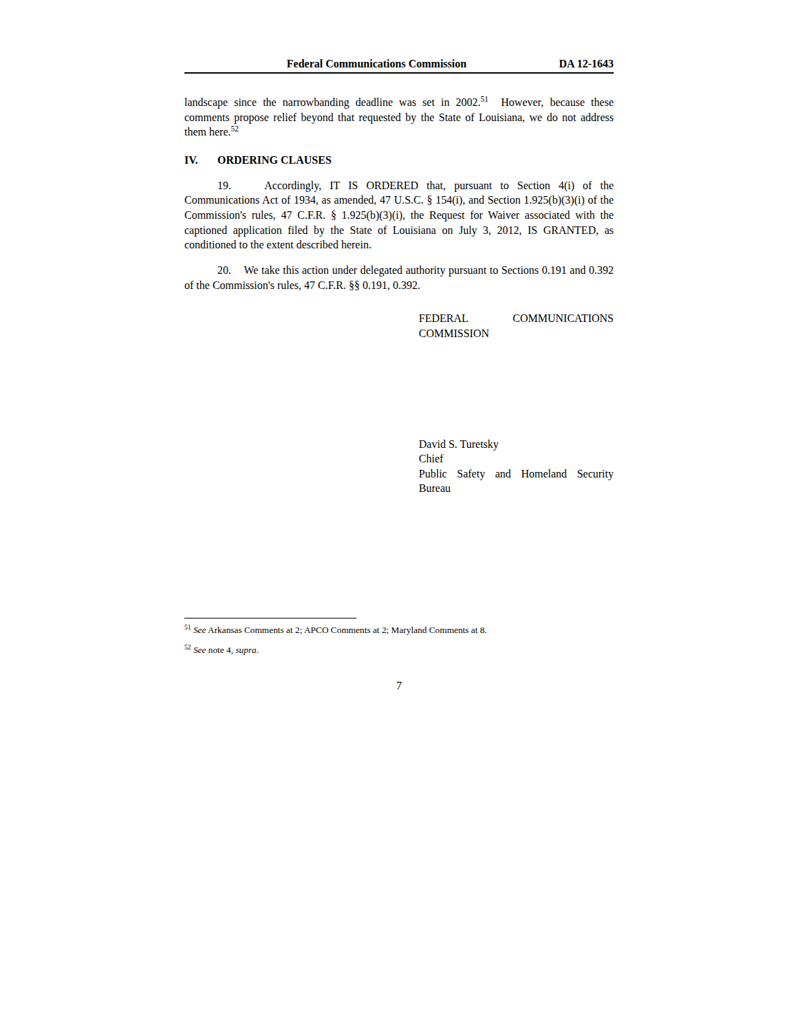Federal Communications Commission DA 12-1643
landscape since the narrowbanding deadline was set in 2002.51 However, because these comments propose relief beyond that requested by the State of Louisiana, we do not address them here.52
IV. ORDERING CLAUSES
19. Accordingly, IT IS ORDERED that, pursuant to Section 4(i) of the Communications Act of 1934, as amended, 47 U.S.C. § 154(i), and Section 1.925(b)(3)(i) of the Commission's rules, 47 C.F.R. § 1.925(b)(3)(i), the Request for Waiver associated with the captioned application filed by the State of Louisiana on July 3, 2012, IS GRANTED, as conditioned to the extent described herein.
20. We take this action under delegated authority pursuant to Sections 0.191 and 0.392 of the Commission's rules, 47 C.F.R. §§ 0.191, 0.392.
FEDERAL COMMUNICATIONS COMMISSION
David S. Turetsky
Chief
Public Safety and Homeland Security Bureau
51 See Arkansas Comments at 2; APCO Comments at 2; Maryland Comments at 8.
52 See note 4, supra.
7